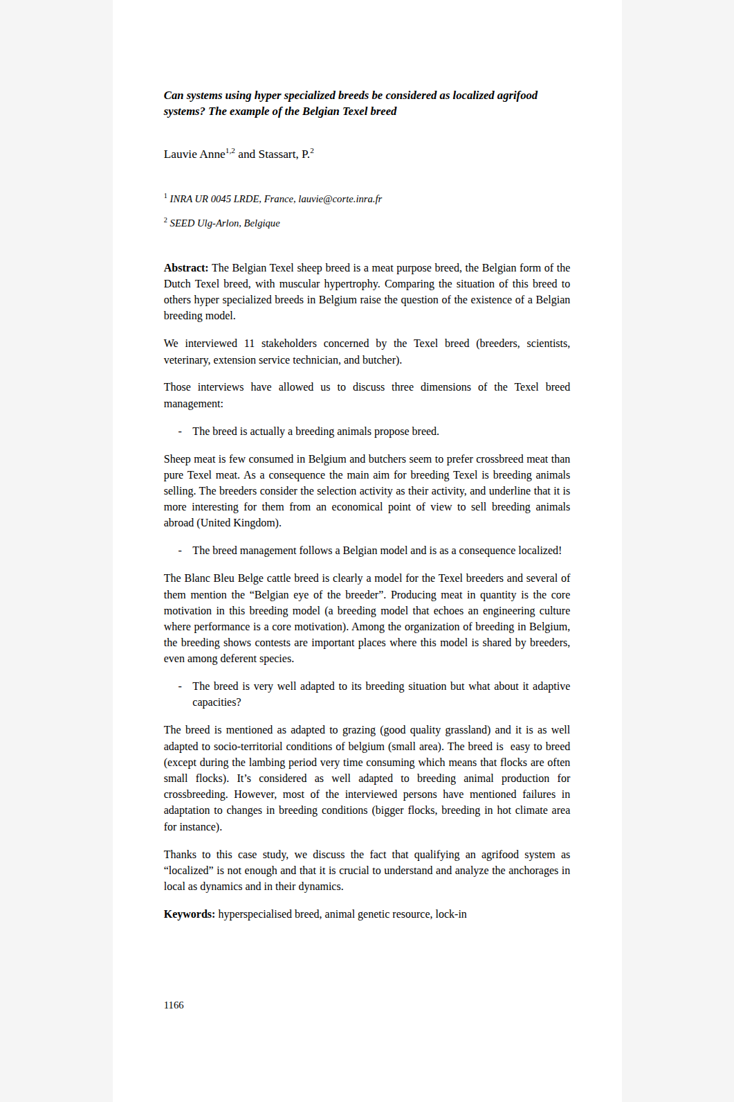Can systems using hyper specialized breeds be considered as localized agrifood systems? The example of the Belgian Texel breed
Lauvie Anne1,2 and Stassart, P.2
1 INRA UR 0045 LRDE, France, lauvie@corte.inra.fr
2 SEED Ulg-Arlon, Belgique
Abstract: The Belgian Texel sheep breed is a meat purpose breed, the Belgian form of the Dutch Texel breed, with muscular hypertrophy. Comparing the situation of this breed to others hyper specialized breeds in Belgium raise the question of the existence of a Belgian breeding model.
We interviewed 11 stakeholders concerned by the Texel breed (breeders, scientists, veterinary, extension service technician, and butcher).
Those interviews have allowed us to discuss three dimensions of the Texel breed management:
The breed is actually a breeding animals propose breed.
Sheep meat is few consumed in Belgium and butchers seem to prefer crossbreed meat than pure Texel meat. As a consequence the main aim for breeding Texel is breeding animals selling. The breeders consider the selection activity as their activity, and underline that it is more interesting for them from an economical point of view to sell breeding animals abroad (United Kingdom).
The breed management follows a Belgian model and is as a consequence localized!
The Blanc Bleu Belge cattle breed is clearly a model for the Texel breeders and several of them mention the “Belgian eye of the breeder”. Producing meat in quantity is the core motivation in this breeding model (a breeding model that echoes an engineering culture where performance is a core motivation). Among the organization of breeding in Belgium, the breeding shows contests are important places where this model is shared by breeders, even among deferent species.
The breed is very well adapted to its breeding situation but what about it adaptive capacities?
The breed is mentioned as adapted to grazing (good quality grassland) and it is as well adapted to socio-territorial conditions of belgium (small area). The breed is easy to breed (except during the lambing period very time consuming which means that flocks are often small flocks). It’s considered as well adapted to breeding animal production for crossbreeding. However, most of the interviewed persons have mentioned failures in adaptation to changes in breeding conditions (bigger flocks, breeding in hot climate area for instance).
Thanks to this case study, we discuss the fact that qualifying an agrifood system as “localized” is not enough and that it is crucial to understand and analyze the anchorages in local as dynamics and in their dynamics.
Keywords: hyperspecialised breed, animal genetic resource, lock-in
1166